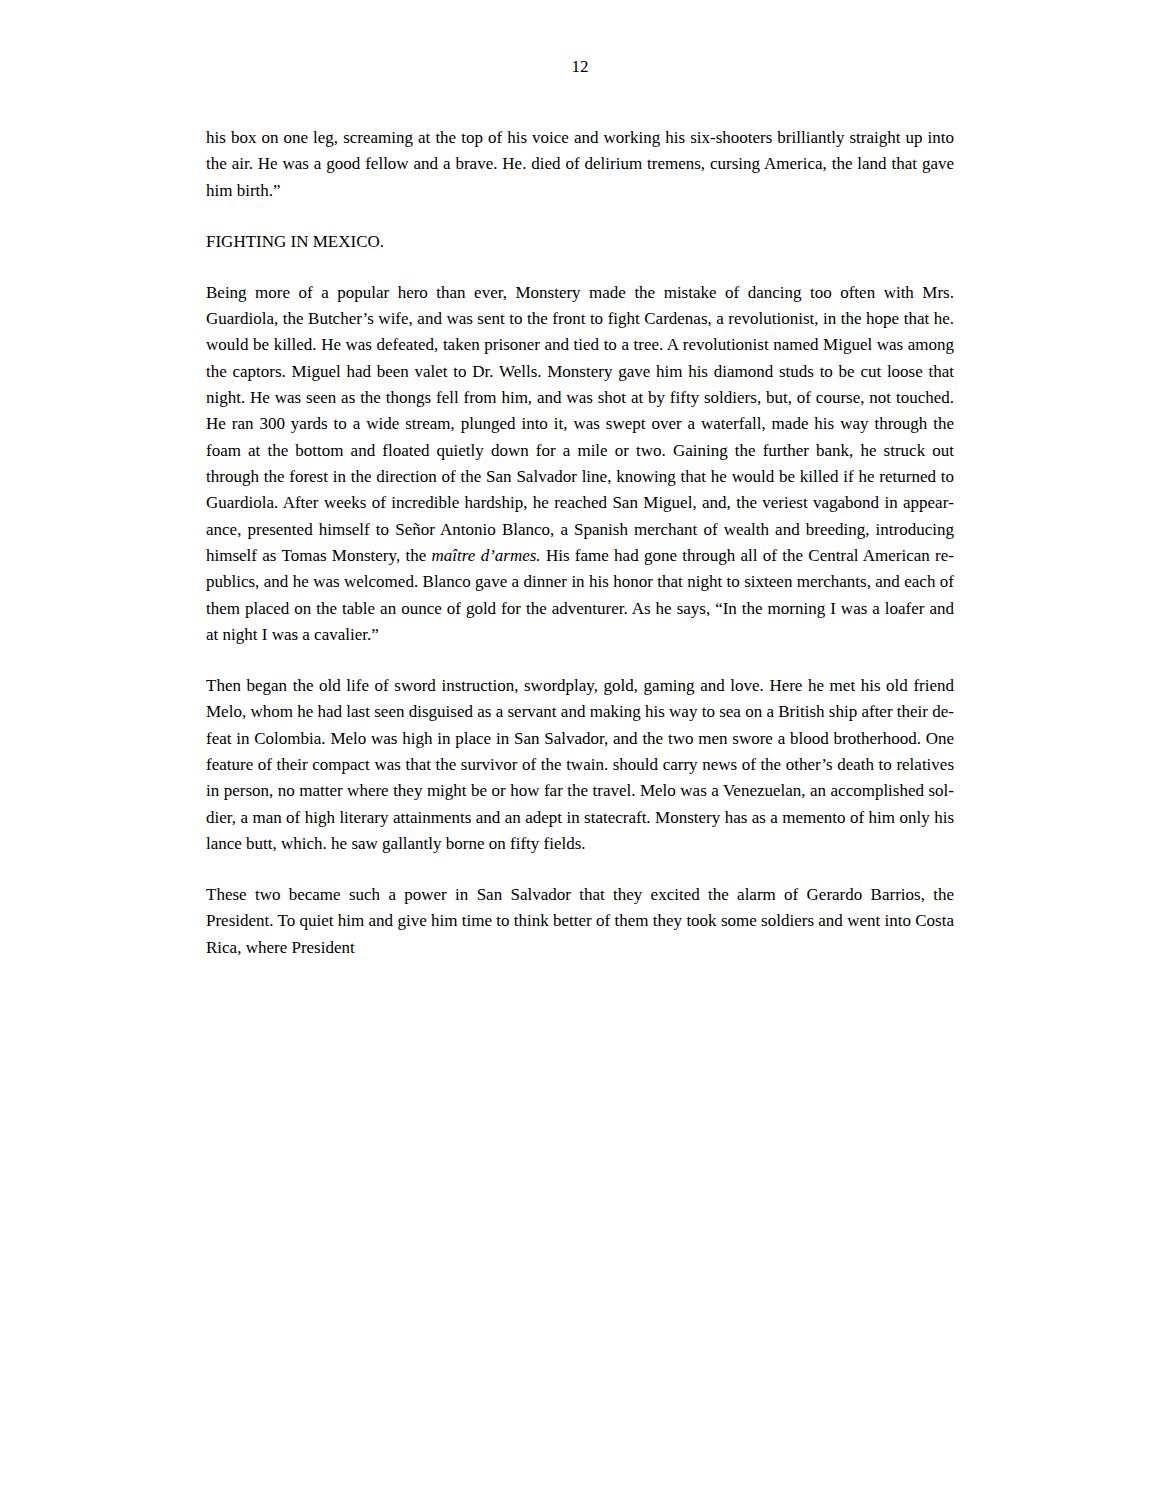12
his box on one leg, screaming at the top of his voice and working his six-shooters brilliantly straight up into the air. He was a good fellow and a brave. He. died of delirium tremens, cursing America, the land that gave him birth.”
FIGHTING IN MEXICO.
Being more of a popular hero than ever, Monstery made the mistake of dancing too often with Mrs. Guardiola, the Butcher’s wife, and was sent to the front to fight Cardenas, a revolutionist, in the hope that he. would be killed. He was defeated, taken prisoner and tied to a tree. A revolutionist named Miguel was among the captors. Miguel had been valet to Dr. Wells. Monstery gave him his diamond studs to be cut loose that night. He was seen as the thongs fell from him, and was shot at by fifty soldiers, but, of course, not touched. He ran 300 yards to a wide stream, plunged into it, was swept over a waterfall, made his way through the foam at the bottom and floated quietly down for a mile or two. Gaining the further bank, he struck out through the forest in the direction of the San Salvador line, knowing that he would be killed if he returned to Guardiola. After weeks of incredible hardship, he reached San Miguel, and, the veriest vagabond in appearance, presented himself to Señor Antonio Blanco, a Spanish merchant of wealth and breeding, introducing himself as Tomas Monstery, the maître d’armes. His fame had gone through all of the Central American republics, and he was welcomed. Blanco gave a dinner in his honor that night to sixteen merchants, and each of them placed on the table an ounce of gold for the adventurer. As he says, “In the morning I was a loafer and at night I was a cavalier.”
Then began the old life of sword instruction, swordplay, gold, gaming and love. Here he met his old friend Melo, whom he had last seen disguised as a servant and making his way to sea on a British ship after their defeat in Colombia. Melo was high in place in San Salvador, and the two men swore a blood brotherhood. One feature of their compact was that the survivor of the twain. should carry news of the other’s death to relatives in person, no matter where they might be or how far the travel. Melo was a Venezuelan, an accomplished soldier, a man of high literary attainments and an adept in statecraft. Monstery has as a memento of him only his lance butt, which. he saw gallantly borne on fifty fields.
These two became such a power in San Salvador that they excited the alarm of Gerardo Barrios, the President. To quiet him and give him time to think better of them they took some soldiers and went into Costa Rica, where President